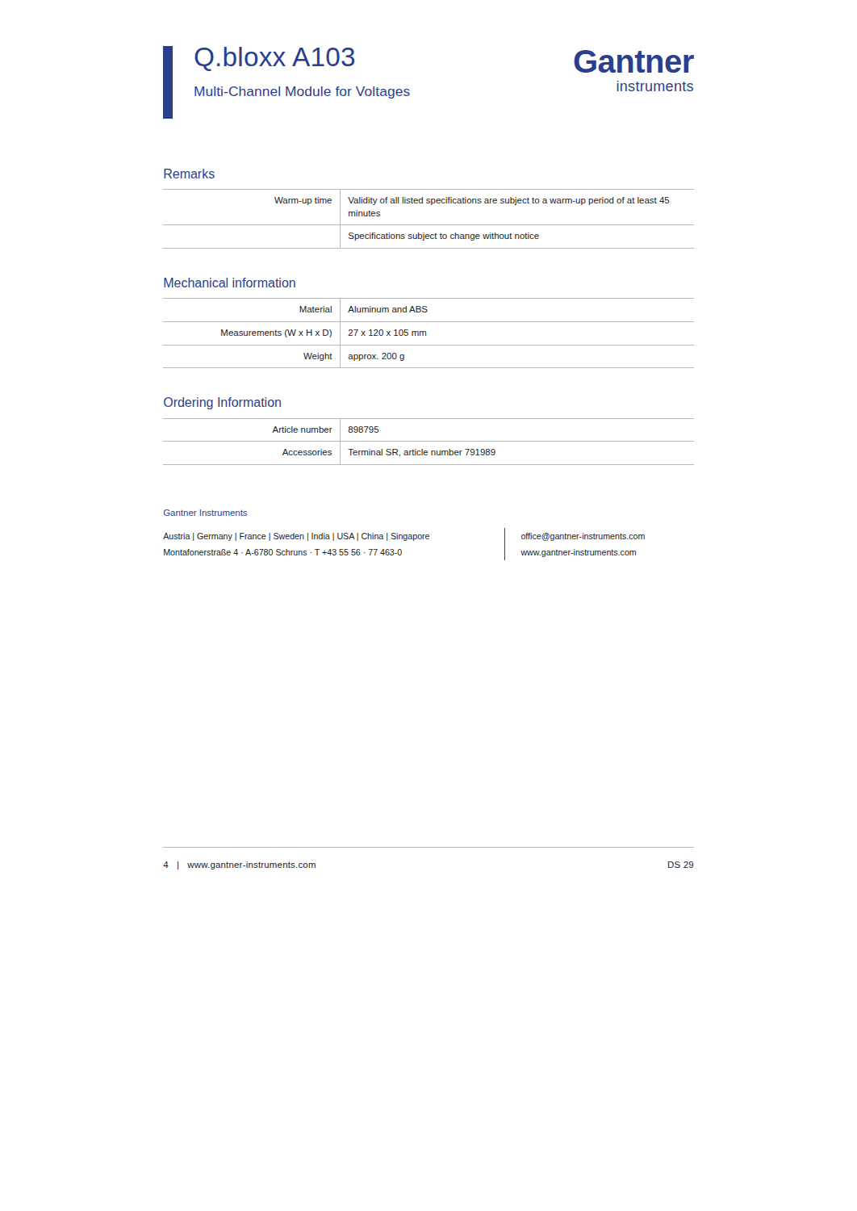Q.bloxx A103
Multi-Channel Module for Voltages
Gantner
instruments
Remarks
| Warm-up time | Validity of all listed specifications are subject to a warm-up period of at least 45 minutes |
| | Specifications subject to change without notice |
Mechanical information
| Material | Aluminum and ABS |
| Measurements (W x H x D) | 27 x 120 x 105 mm |
| Weight | approx. 200 g |
Ordering Information
| Article number | 898795 |
| Accessories | Terminal SR, article number 791989 |
Gantner Instruments
Austria | Germany | France | Sweden | India | USA | China | Singapore
Montafonerstraße 4 · A-6780 Schruns · T +43 55 56 · 77 463-0
office@gantner-instruments.com
www.gantner-instruments.com
4 | www.gantner-instruments.com
DS 29